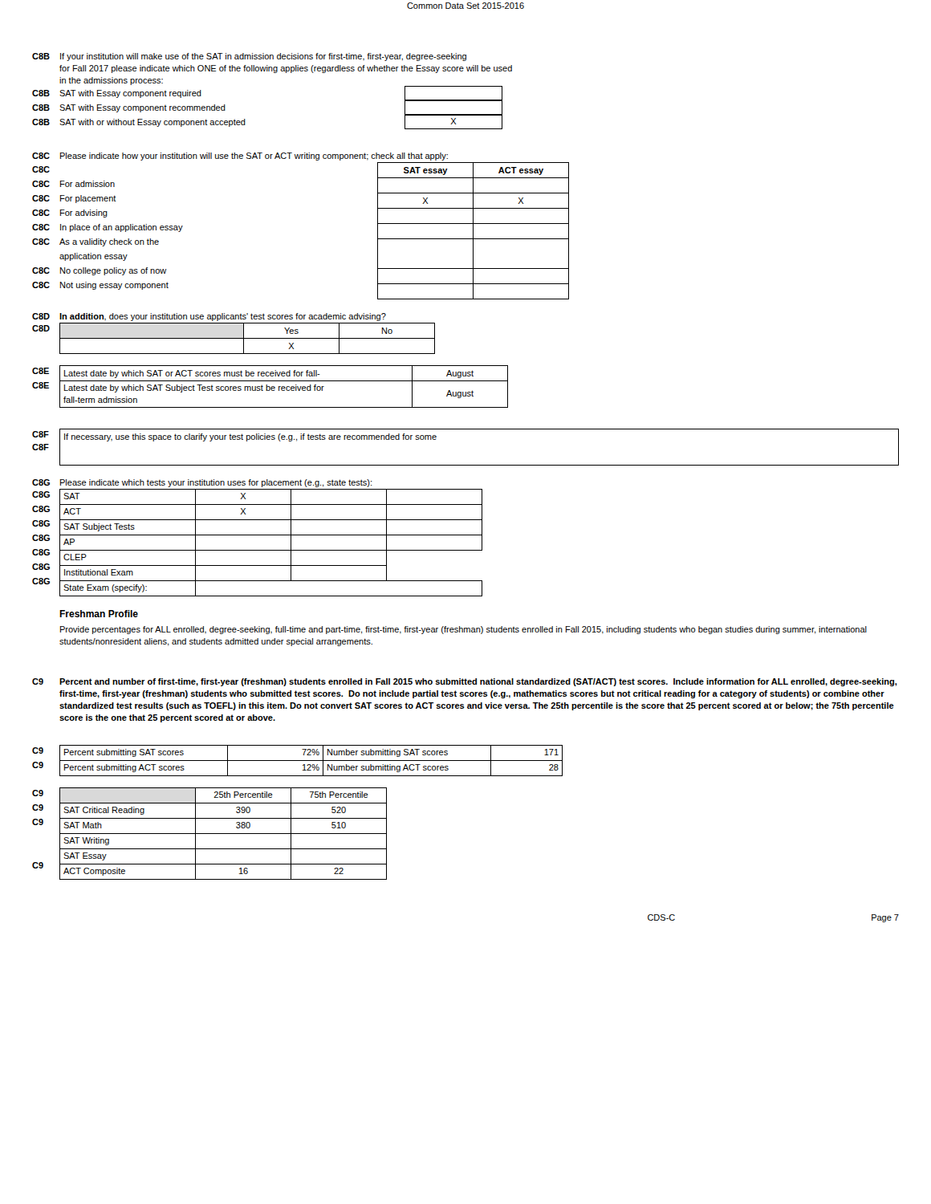Common Data Set 2015-2016
C8B
If your institution will make use of the SAT in admission decisions for first-time, first-year, degree-seeking
for Fall 2017 please indicate which ONE of the following applies (regardless of whether the Essay score will be used
in the admissions process:
C8B
SAT with Essay component required
C8B
SAT with Essay component recommended
C8B
SAT with or without Essay component accepted
X
C8C
Please indicate how your institution will use the SAT or ACT writing component; check all that apply:
C8C
C8C
For admission
C8C
For placement
C8C
For advising
C8C
In place of an application essay
C8C
As a validity check on the
application essay
C8C
No college policy as of now
C8C
Not using essay component
| SAT essay | ACT essay |
| X | X |
C8D
In addition, does your institution use applicants' test scores for academic advising?
C8D
| | Yes | No |
| | X | |
C8E
C8E
| Latest date by which SAT or ACT scores must be received for fall- | August |
| Latest date by which SAT Subject Test scores must be received for fall-term admission | August |
C8F
C8F
If necessary, use this space to clarify your test policies (e.g., if tests are recommended for some
C8G
Please indicate which tests your institution uses for placement (e.g., state tests):
C8G
C8G
C8G
C8G
C8G
C8G
C8G
| SAT | X | | |
| ACT | X | | |
| SAT Subject Tests | | | |
| AP | | | |
| CLEP | | |
| Institutional Exam | | |
| State Exam (specify): | |
Freshman Profile
Provide percentages for ALL enrolled, degree-seeking, full-time and part-time, first-time, first-year (freshman) students enrolled in Fall 2015, including students who began studies during summer, international students/nonresident aliens, and students admitted under special arrangements.
C9
Percent and number of first-time, first-year (freshman) students enrolled in Fall 2015 who submitted national standardized (SAT/ACT) test scores. Include information for ALL enrolled, degree-seeking, first-time, first-year (freshman) students who submitted test scores. Do not include partial test scores (e.g., mathematics scores but not critical reading for a category of students) or combine other standardized test results (such as TOEFL) in this item. Do not convert SAT scores to ACT scores and vice versa. The 25th percentile is the score that 25 percent scored at or below; the 75th percentile score is the one that 25 percent scored at or above.
C9
C9
| Percent submitting SAT scores | 72% | Number submitting SAT scores | 171 |
| Percent submitting ACT scores | 12% | Number submitting ACT scores | 28 |
C9
C9
C9
C9
| | 25th Percentile | 75th Percentile |
| SAT Critical Reading | 390 | 520 |
| SAT Math | 380 | 510 |
| SAT Writing | | |
| SAT Essay | | |
| ACT Composite | 16 | 22 |
CDS-C
Page 7